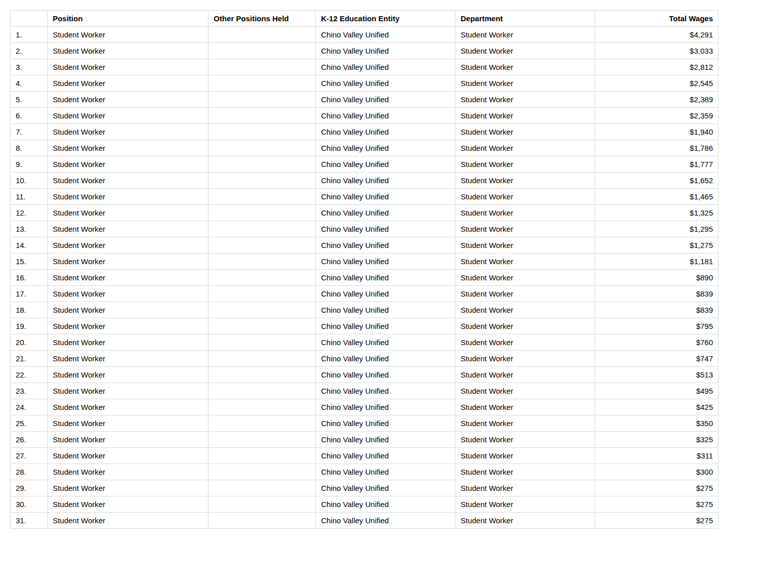Student Worker positions and total wages at Chino Valley Unified
| | Position | Other Positions Held | K-12 Education Entity | Department | Total Wages |
| --- | --- | --- | --- | --- | --- |
| 1. | Student Worker | | Chino Valley Unified | Student Worker | $4,291 |
| 2. | Student Worker | | Chino Valley Unified | Student Worker | $3,033 |
| 3. | Student Worker | | Chino Valley Unified | Student Worker | $2,812 |
| 4. | Student Worker | | Chino Valley Unified | Student Worker | $2,545 |
| 5. | Student Worker | | Chino Valley Unified | Student Worker | $2,389 |
| 6. | Student Worker | | Chino Valley Unified | Student Worker | $2,359 |
| 7. | Student Worker | | Chino Valley Unified | Student Worker | $1,940 |
| 8. | Student Worker | | Chino Valley Unified | Student Worker | $1,786 |
| 9. | Student Worker | | Chino Valley Unified | Student Worker | $1,777 |
| 10. | Student Worker | | Chino Valley Unified | Student Worker | $1,652 |
| 11. | Student Worker | | Chino Valley Unified | Student Worker | $1,465 |
| 12. | Student Worker | | Chino Valley Unified | Student Worker | $1,325 |
| 13. | Student Worker | | Chino Valley Unified | Student Worker | $1,295 |
| 14. | Student Worker | | Chino Valley Unified | Student Worker | $1,275 |
| 15. | Student Worker | | Chino Valley Unified | Student Worker | $1,181 |
| 16. | Student Worker | | Chino Valley Unified | Student Worker | $890 |
| 17. | Student Worker | | Chino Valley Unified | Student Worker | $839 |
| 18. | Student Worker | | Chino Valley Unified | Student Worker | $839 |
| 19. | Student Worker | | Chino Valley Unified | Student Worker | $795 |
| 20. | Student Worker | | Chino Valley Unified | Student Worker | $760 |
| 21. | Student Worker | | Chino Valley Unified | Student Worker | $747 |
| 22. | Student Worker | | Chino Valley Unified | Student Worker | $513 |
| 23. | Student Worker | | Chino Valley Unified | Student Worker | $495 |
| 24. | Student Worker | | Chino Valley Unified | Student Worker | $425 |
| 25. | Student Worker | | Chino Valley Unified | Student Worker | $350 |
| 26. | Student Worker | | Chino Valley Unified | Student Worker | $325 |
| 27. | Student Worker | | Chino Valley Unified | Student Worker | $311 |
| 28. | Student Worker | | Chino Valley Unified | Student Worker | $300 |
| 29. | Student Worker | | Chino Valley Unified | Student Worker | $275 |
| 30. | Student Worker | | Chino Valley Unified | Student Worker | $275 |
| 31. | Student Worker | | Chino Valley Unified | Student Worker | $275 |